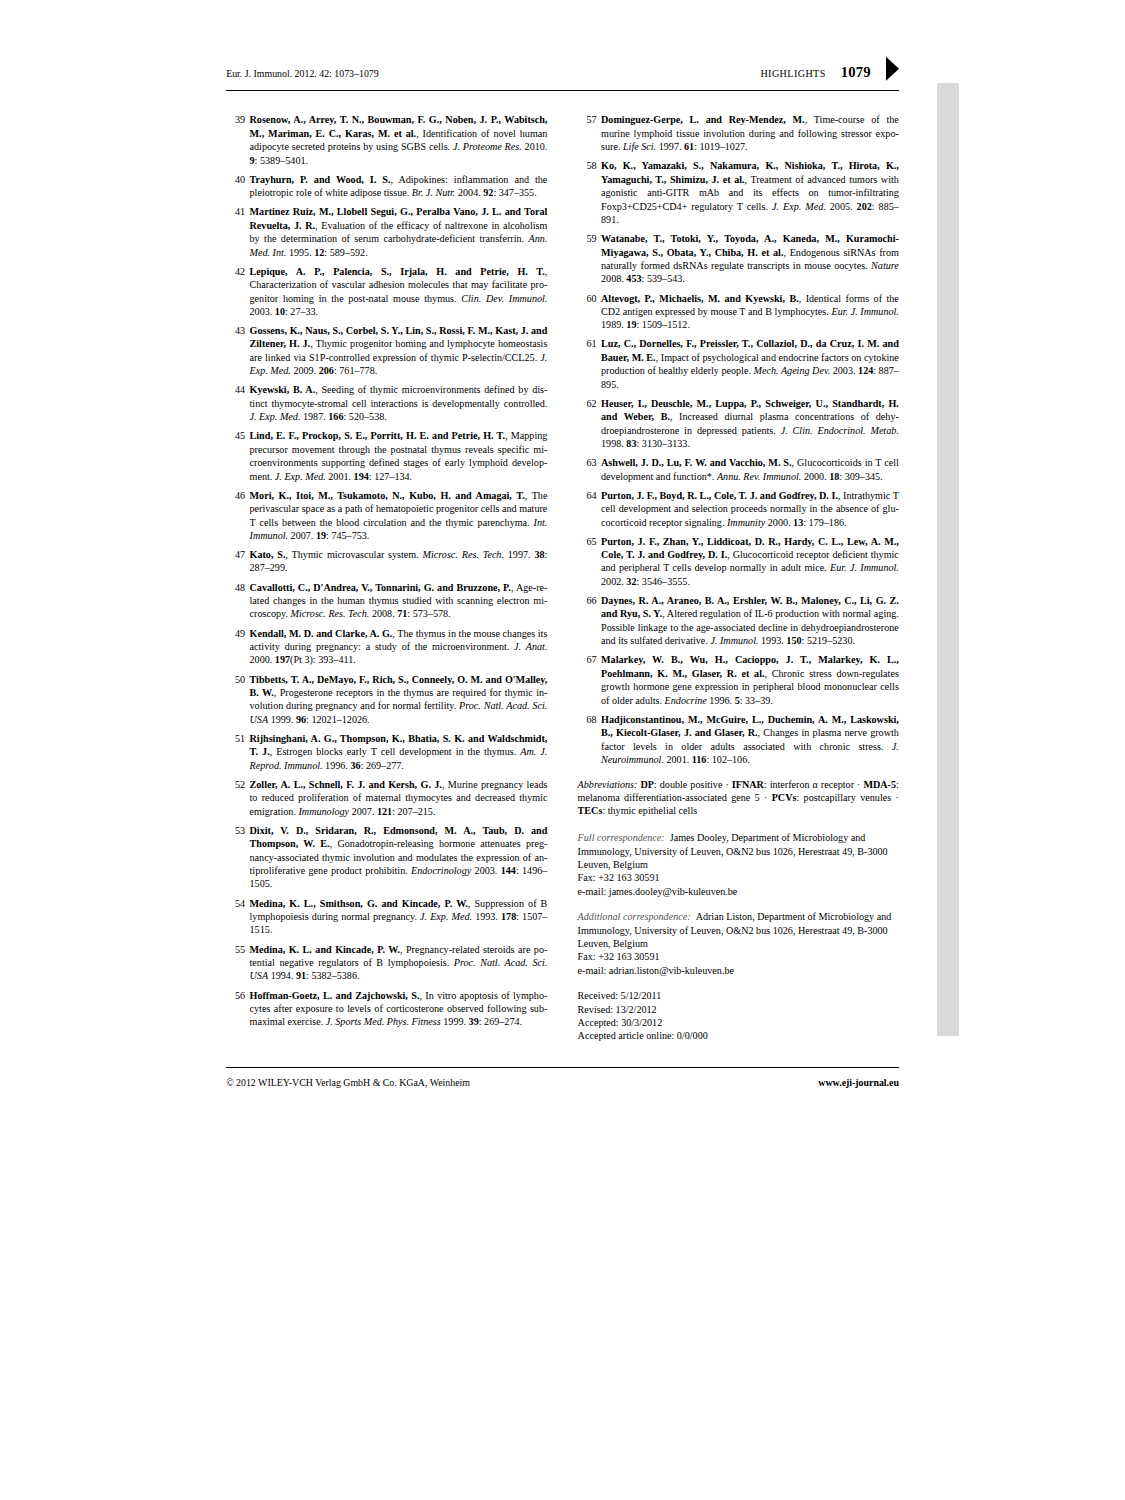Eur. J. Immunol. 2012. 42: 1073–1079
HIGHLIGHTS 1079
Rosenow, A., Arrey, T. N., Bouwman, F. G., Noben, J. P., Wabitsch, M., Mariman, E. C., Karas, M. et al., Identification of novel human adipocyte secreted proteins by using SGBS cells. J. Proteome Res. 2010. 9: 5389–5401.
Trayhurn, P. and Wood, I. S., Adipokines: inflammation and the pleiotropic role of white adipose tissue. Br. J. Nutr. 2004. 92: 347–355.
Martinez Ruiz, M., Llobell Segui, G., Peralba Vano, J. L. and Toral Revuelta, J. R., Evaluation of the efficacy of naltrexone in alcoholism by the determination of serum carbohydrate-deficient transferrin. Ann. Med. Int. 1995. 12: 589–592.
Lepique, A. P., Palencia, S., Irjala, H. and Petrie, H. T., Characterization of vascular adhesion molecules that may facilitate progenitor homing in the post-natal mouse thymus. Clin. Dev. Immunol. 2003. 10: 27–33.
Gossens, K., Naus, S., Corbel, S. Y., Lin, S., Rossi, F. M., Kast, J. and Ziltener, H. J., Thymic progenitor homing and lymphocyte homeostasis are linked via S1P-controlled expression of thymic P-selectin/CCL25. J. Exp. Med. 2009. 206: 761–778.
Kyewski, B. A., Seeding of thymic microenvironments defined by distinct thymocyte-stromal cell interactions is developmentally controlled. J. Exp. Med. 1987. 166: 520–538.
Lind, E. F., Prockop, S. E., Porritt, H. E. and Petrie, H. T., Mapping precursor movement through the postnatal thymus reveals specific microenvironments supporting defined stages of early lymphoid development. J. Exp. Med. 2001. 194: 127–134.
Mori, K., Itoi, M., Tsukamoto, N., Kubo, H. and Amagai, T., The perivascular space as a path of hematopoietic progenitor cells and mature T cells between the blood circulation and the thymic parenchyma. Int. Immunol. 2007. 19: 745–753.
Kato, S., Thymic microvascular system. Microsc. Res. Tech. 1997. 38: 287–299.
Cavallotti, C., D'Andrea, V., Tonnarini, G. and Bruzzone, P., Age-related changes in the human thymus studied with scanning electron microscopy. Microsc. Res. Tech. 2008. 71: 573–578.
Kendall, M. D. and Clarke, A. G., The thymus in the mouse changes its activity during pregnancy: a study of the microenvironment. J. Anat. 2000. 197(Pt 3): 393–411.
Tibbetts, T. A., DeMayo, F., Rich, S., Conneely, O. M. and O'Malley, B. W., Progesterone receptors in the thymus are required for thymic involution during pregnancy and for normal fertility. Proc. Natl. Acad. Sci. USA 1999. 96: 12021–12026.
Rijhsinghani, A. G., Thompson, K., Bhatia, S. K. and Waldschmidt, T. J., Estrogen blocks early T cell development in the thymus. Am. J. Reprod. Immunol. 1996. 36: 269–277.
Zoller, A. L., Schnell, F. J. and Kersh, G. J., Murine pregnancy leads to reduced proliferation of maternal thymocytes and decreased thymic emigration. Immunology 2007. 121: 207–215.
Dixit, V. D., Sridaran, R., Edmonsond, M. A., Taub, D. and Thompson, W. E., Gonadotropin-releasing hormone attenuates pregnancy-associated thymic involution and modulates the expression of antiproliferative gene product prohibitin. Endocrinology 2003. 144: 1496–1505.
Medina, K. L., Smithson, G. and Kincade, P. W., Suppression of B lymphopoiesis during normal pregnancy. J. Exp. Med. 1993. 178: 1507–1515.
Medina, K. L. and Kincade, P. W., Pregnancy-related steroids are potential negative regulators of B lymphopoiesis. Proc. Natl. Acad. Sci. USA 1994. 91: 5382–5386.
Hoffman-Goetz, L. and Zajchowski, S., In vitro apoptosis of lymphocytes after exposure to levels of corticosterone observed following submaximal exercise. J. Sports Med. Phys. Fitness 1999. 39: 269–274.
Dominguez-Gerpe, L. and Rey-Mendez, M., Time-course of the murine lymphoid tissue involution during and following stressor exposure. Life Sci. 1997. 61: 1019–1027.
Ko, K., Yamazaki, S., Nakamura, K., Nishioka, T., Hirota, K., Yamaguchi, T., Shimizu, J. et al., Treatment of advanced tumors with agonistic anti-GITR mAb and its effects on tumor-infiltrating Foxp3+CD25+CD4+ regulatory T cells. J. Exp. Med. 2005. 202: 885–891.
Watanabe, T., Totoki, Y., Toyoda, A., Kaneda, M., Kuramochi-Miyagawa, S., Obata, Y., Chiba, H. et al., Endogenous siRNAs from naturally formed dsRNAs regulate transcripts in mouse oocytes. Nature 2008. 453: 539–543.
Altevogt, P., Michaelis, M. and Kyewski, B., Identical forms of the CD2 antigen expressed by mouse T and B lymphocytes. Eur. J. Immunol. 1989. 19: 1509–1512.
Luz, C., Dornelles, F., Preissler, T., Collaziol, D., da Cruz, I. M. and Bauer, M. E., Impact of psychological and endocrine factors on cytokine production of healthy elderly people. Mech. Ageing Dev. 2003. 124: 887–895.
Heuser, I., Deuschle, M., Luppa, P., Schweiger, U., Standhardt, H. and Weber, B., Increased diurnal plasma concentrations of dehydroepiandrosterone in depressed patients. J. Clin. Endocrinol. Metab. 1998. 83: 3130–3133.
Ashwell, J. D., Lu, F. W. and Vacchio, M. S., Glucocorticoids in T cell development and function*. Annu. Rev. Immunol. 2000. 18: 309–345.
Purton, J. F., Boyd, R. L., Cole, T. J. and Godfrey, D. I., Intrathymic T cell development and selection proceeds normally in the absence of glucocorticoid receptor signaling. Immunity 2000. 13: 179–186.
Purton, J. F., Zhan, Y., Liddicoat, D. R., Hardy, C. L., Lew, A. M., Cole, T. J. and Godfrey, D. I., Glucocorticoid receptor deficient thymic and peripheral T cells develop normally in adult mice. Eur. J. Immunol. 2002. 32: 3546–3555.
Daynes, R. A., Araneo, B. A., Ershler, W. B., Maloney, C., Li, G. Z. and Ryu, S. Y., Altered regulation of IL-6 production with normal aging. Possible linkage to the age-associated decline in dehydroepiandrosterone and its sulfated derivative. J. Immunol. 1993. 150: 5219–5230.
Malarkey, W. B., Wu, H., Cacioppo, J. T., Malarkey, K. L., Poehlmann, K. M., Glaser, R. et al., Chronic stress down-regulates growth hormone gene expression in peripheral blood mononuclear cells of older adults. Endocrine 1996. 5: 33–39.
Hadjiconstantinou, M., McGuire, L., Duchemin, A. M., Laskowski, B., Kiecolt-Glaser, J. and Glaser, R., Changes in plasma nerve growth factor levels in older adults associated with chronic stress. J. Neuroimmunol. 2001. 116: 102–106.
Abbreviations: DP: double positive · IFNAR: interferon α receptor · MDA-5: melanoma differentiation-associated gene 5 · PCVs: postcapillary venules · TECs: thymic epithelial cells
Full correspondence: James Dooley, Department of Microbiology and Immunology, University of Leuven, O&N2 bus 1026, Herestraat 49, B-3000 Leuven, Belgium
Fax: +32 163 30591
e-mail: james.dooley@vib-kuleuven.be
Additional correspondence: Adrian Liston, Department of Microbiology and Immunology, University of Leuven, O&N2 bus 1026, Herestraat 49, B-3000 Leuven, Belgium
Fax: +32 163 30591
e-mail: adrian.liston@vib-kuleuven.be
Received: 5/12/2011
Revised: 13/2/2012
Accepted: 30/3/2012
Accepted article online: 0/0/000
© 2012 WILEY-VCH Verlag GmbH & Co. KGaA, Weinheim
www.eji-journal.eu